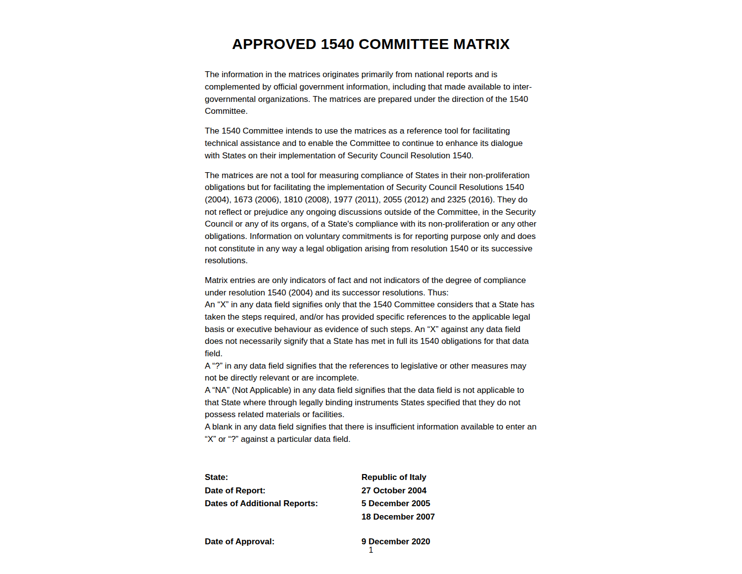APPROVED 1540 COMMITTEE MATRIX
The information in the matrices originates primarily from national reports and is complemented by official government information, including that made available to inter-governmental organizations. The matrices are prepared under the direction of the 1540 Committee.
The 1540 Committee intends to use the matrices as a reference tool for facilitating technical assistance and to enable the Committee to continue to enhance its dialogue with States on their implementation of Security Council Resolution 1540.
The matrices are not a tool for measuring compliance of States in their non-proliferation obligations but for facilitating the implementation of Security Council Resolutions 1540 (2004), 1673 (2006), 1810 (2008), 1977 (2011), 2055 (2012) and 2325 (2016). They do not reflect or prejudice any ongoing discussions outside of the Committee, in the Security Council or any of its organs, of a State's compliance with its non-proliferation or any other obligations. Information on voluntary commitments is for reporting purpose only and does not constitute in any way a legal obligation arising from resolution 1540 or its successive resolutions.
Matrix entries are only indicators of fact and not indicators of the degree of compliance under resolution 1540 (2004) and its successor resolutions. Thus:
An “X” in any data field signifies only that the 1540 Committee considers that a State has taken the steps required, and/or has provided specific references to the applicable legal basis or executive behaviour as evidence of such steps. An “X” against any data field does not necessarily signify that a State has met in full its 1540 obligations for that data field.
A “?” in any data field signifies that the references to legislative or other measures may not be directly relevant or are incomplete.
A “NA” (Not Applicable) in any data field signifies that the data field is not applicable to that State where through legally binding instruments States specified that they do not possess related materials or facilities.
A blank in any data field signifies that there is insufficient information available to enter an “X” or “?” against a particular data field.
| State: | Republic of Italy |
| Date of Report: | 27 October 2004 |
| Dates of Additional Reports: | 5 December 2005 |
| | 18 December 2007 |
| Date of Approval: | 9 December 2020 |
1